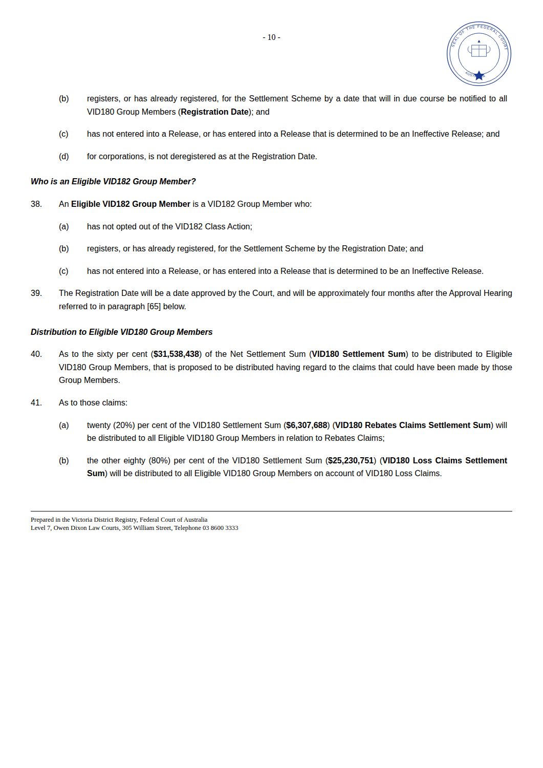- 10 -
SEAL OF THE FEDERAL COURT OF AUSTRALIA AUSTRALIA
(b) registers, or has already registered, for the Settlement Scheme by a date that will in due course be notified to all VID180 Group Members (Registration Date); and
(c) has not entered into a Release, or has entered into a Release that is determined to be an Ineffective Release; and
(d) for corporations, is not deregistered as at the Registration Date.
Who is an Eligible VID182 Group Member?
38. An Eligible VID182 Group Member is a VID182 Group Member who:
(a) has not opted out of the VID182 Class Action;
(b) registers, or has already registered, for the Settlement Scheme by the Registration Date; and
(c) has not entered into a Release, or has entered into a Release that is determined to be an Ineffective Release.
39. The Registration Date will be a date approved by the Court, and will be approximately four months after the Approval Hearing referred to in paragraph [65] below.
Distribution to Eligible VID180 Group Members
40. As to the sixty per cent ($31,538,438) of the Net Settlement Sum (VID180 Settlement Sum) to be distributed to Eligible VID180 Group Members, that is proposed to be distributed having regard to the claims that could have been made by those Group Members.
41. As to those claims:
(a) twenty (20%) per cent of the VID180 Settlement Sum ($6,307,688) (VID180 Rebates Claims Settlement Sum) will be distributed to all Eligible VID180 Group Members in relation to Rebates Claims;
(b) the other eighty (80%) per cent of the VID180 Settlement Sum ($25,230,751) (VID180 Loss Claims Settlement Sum) will be distributed to all Eligible VID180 Group Members on account of VID180 Loss Claims.
Prepared in the Victoria District Registry, Federal Court of Australia
Level 7, Owen Dixon Law Courts, 305 William Street, Telephone 03 8600 3333